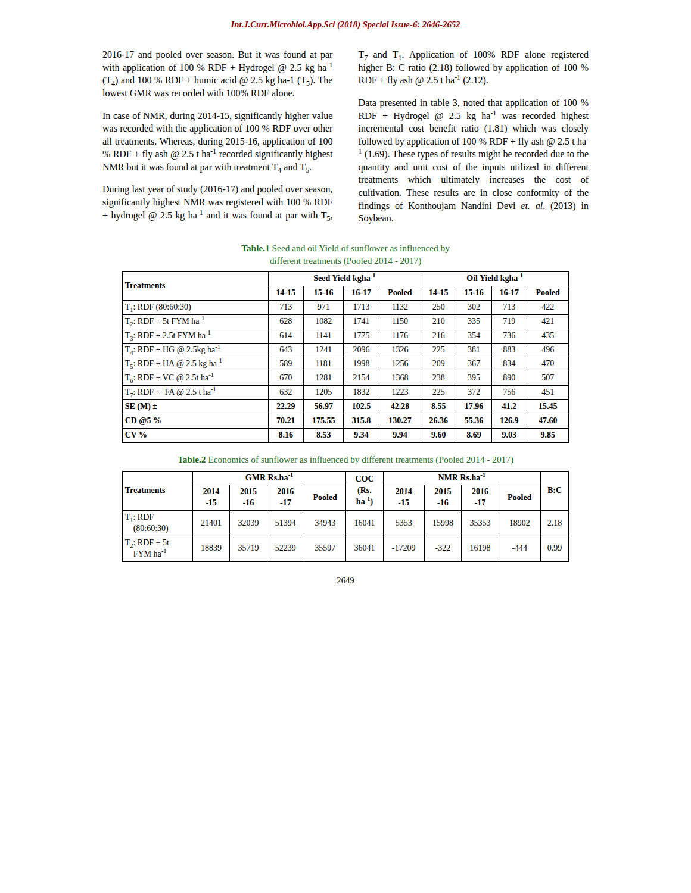Int.J.Curr.Microbiol.App.Sci (2018) Special Issue-6: 2646-2652
2016-17 and pooled over season. But it was found at par with application of 100 % RDF + Hydrogel @ 2.5 kg ha-1 (T4) and 100 % RDF + humic acid @ 2.5 kg ha-1 (T5). The lowest GMR was recorded with 100% RDF alone.
In case of NMR, during 2014-15, significantly higher value was recorded with the application of 100 % RDF over other all treatments. Whereas, during 2015-16, application of 100 % RDF + fly ash @ 2.5 t ha-1 recorded significantly highest NMR but it was found at par with treatment T4 and T5.
During last year of study (2016-17) and pooled over season, significantly highest NMR was registered with 100 % RDF + hydrogel @ 2.5 kg ha-1 and it was found at par with T5, T7 and T1. Application of 100% RDF alone registered higher B: C ratio (2.18) followed by application of 100 % RDF + fly ash @ 2.5 t ha-1 (2.12).
Data presented in table 3, noted that application of 100 % RDF + Hydrogel @ 2.5 kg ha-1 was recorded highest incremental cost benefit ratio (1.81) which was closely followed by application of 100 % RDF + fly ash @ 2.5 t ha-1 (1.69). These types of results might be recorded due to the quantity and unit cost of the inputs utilized in different treatments which ultimately increases the cost of cultivation. These results are in close conformity of the findings of Konthoujam Nandini Devi et. al. (2013) in Soybean.
Table.1 Seed and oil Yield of sunflower as influenced by
different treatments (Pooled 2014 - 2017)
| Treatments | Seed Yield kgha -1 | Oil Yield kgha -1 |
| --- | --- | --- |
| 14-15 | 15-16 | 16-17 | Pooled | 14-15 | 15-16 | 16-17 | Pooled |
| T 1 : RDF (80:60:30) | 713 | 971 | 1713 | 1132 | 250 | 302 | 713 | 422 |
| T 2 : RDF + 5t FYM ha -1 | 628 | 1082 | 1741 | 1150 | 210 | 335 | 719 | 421 |
| T 3 : RDF + 2.5t FYM ha -1 | 614 | 1141 | 1775 | 1176 | 216 | 354 | 736 | 435 |
| T 4 : RDF + HG @ 2.5kg ha -1 | 643 | 1241 | 2096 | 1326 | 225 | 381 | 883 | 496 |
| T 5 : RDF + HA @ 2.5 kg ha -1 | 589 | 1181 | 1998 | 1256 | 209 | 367 | 834 | 470 |
| T 6 : RDF + VC @ 2.5t ha -1 | 670 | 1281 | 2154 | 1368 | 238 | 395 | 890 | 507 |
| T 7 : RDF + FA @ 2.5 t ha -1 | 632 | 1205 | 1832 | 1223 | 225 | 372 | 756 | 451 |
| SE (M) ± | 22.29 | 56.97 | 102.5 | 42.28 | 8.55 | 17.96 | 41.2 | 15.45 |
| CD @5 % | 70.21 | 175.55 | 315.8 | 130.27 | 26.36 | 55.36 | 126.9 | 47.60 |
| CV % | 8.16 | 8.53 | 9.34 | 9.94 | 9.60 | 8.69 | 9.03 | 9.85 |
Table.2 Economics of sunflower as influenced by different treatments (Pooled 2014 - 2017)
| Treatments | GMR Rs.ha -1 | COC (Rs. ha -1 ) | NMR Rs.ha -1 | B:C |
| --- | --- | --- | --- | --- |
| 2014 -15 | 2015 -16 | 2016 -17 | Pooled | 2014 -15 | 2015 -16 | 2016 -17 | Pooled |
| T 1 : RDF (80:60:30) | 21401 | 32039 | 51394 | 34943 | 16041 | 5353 | 15998 | 35353 | 18902 | 2.18 |
| T 2 : RDF + 5t FYM ha -1 | 18839 | 35719 | 52239 | 35597 | 36041 | -17209 | -322 | 16198 | -444 | 0.99 |
2649